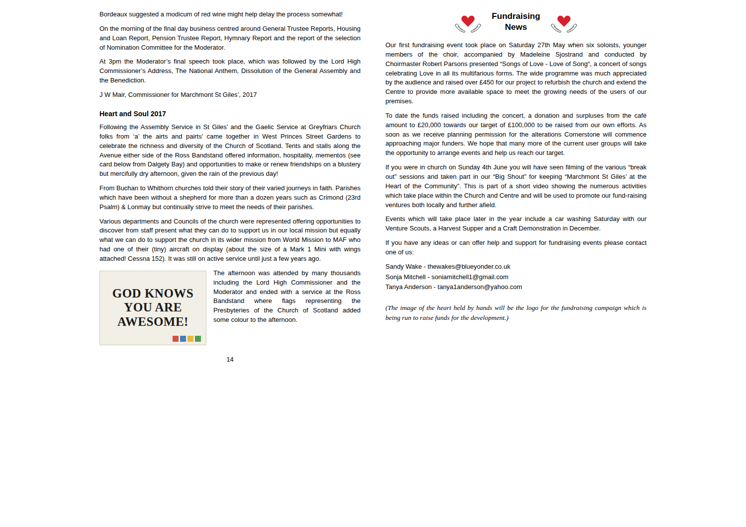Bordeaux suggested a modicum of red wine might help delay the process somewhat!
On the morning of the final day business centred around General Trustee Reports, Housing and Loan Report, Pension Trustee Report, Hymnary Report and the report of the selection of Nomination Committee for the Moderator.
At 3pm the Moderator’s final speech took place, which was followed by the Lord High Commissioner’s Address, The National Anthem, Dissolution of the General Assembly and the Benediction.
J W Mair, Commissioner for Marchmont St Giles’, 2017
Heart and Soul 2017
Following the Assembly Service in St Giles’ and the Gaelic Service at Greyfriars Church folks from ‘a’ the airts and pairts’ came together in West Princes Street Gardens to celebrate the richness and diversity of the Church of Scotland. Tents and stalls along the Avenue either side of the Ross Bandstand offered information, hospitality, mementos (see card below from Dalgety Bay) and opportunities to make or renew friendships on a blustery but mercifully dry afternoon, given the rain of the previous day!
From Buchan to Whithorn churches told their story of their varied journeys in faith. Parishes which have been without a shepherd for more than a dozen years such as Crimond (23rd Psalm) & Lonmay but continually strive to meet the needs of their parishes.
Various departments and Councils of the church were represented offering opportunities to discover from staff present what they can do to support us in our local mission but equally what we can do to support the church in its wider mission from World Mission to MAF who had one of their (tiny) aircraft on display (about the size of a Mark 1 Mini with wings attached! Cessna 152). It was still on active service until just a few years ago.
GOD KNOWS
YOU ARE
AWESOME!
The afternoon was attended by many thousands including the Lord High Commissioner and the Moderator and ended with a service at the Ross Bandstand where flags representing the Presbyteries of the Church of Scotland added some colour to the afternoon.
14
Fundraising
News
Our first fundraising event took place on Saturday 27th May when six soloists, younger members of the choir, accompanied by Madeleine Sjostrand and conducted by Choirmaster Robert Parsons presented “Songs of Love - Love of Song“, a concert of songs celebrating Love in all its multifarious forms. The wide programme was much appreciated by the audience and raised over £450 for our project to refurbish the church and extend the Centre to provide more available space to meet the growing needs of the users of our premises.
To date the funds raised including the concert, a donation and surpluses from the café amount to £20,000 towards our target of £100,000 to be raised from our own efforts. As soon as we receive planning permission for the alterations Cornerstone will commence approaching major funders. We hope that many more of the current user groups will take the opportunity to arrange events and help us reach our target.
If you were in church on Sunday 4th June you will have seen filming of the various “break out” sessions and taken part in our “Big Shout” for keeping “Marchmont St Giles’ at the Heart of the Community”. This is part of a short video showing the numerous activities which take place within the Church and Centre and will be used to promote our fund-raising ventures both locally and further afield.
Events which will take place later in the year include a car washing Saturday with our Venture Scouts, a Harvest Supper and a Craft Demonstration in December.
If you have any ideas or can offer help and support for fundraising events please contact one of us:
Sandy Wake - thewakes@blueyonder.co.uk
Sonja Mitchell - soniamitchell1@gmail.com
Tanya Anderson - tanya1anderson@yahoo.com
(The image of the heart held by hands will be the logo for the fundraising campaign which is being run to raise funds for the development.)